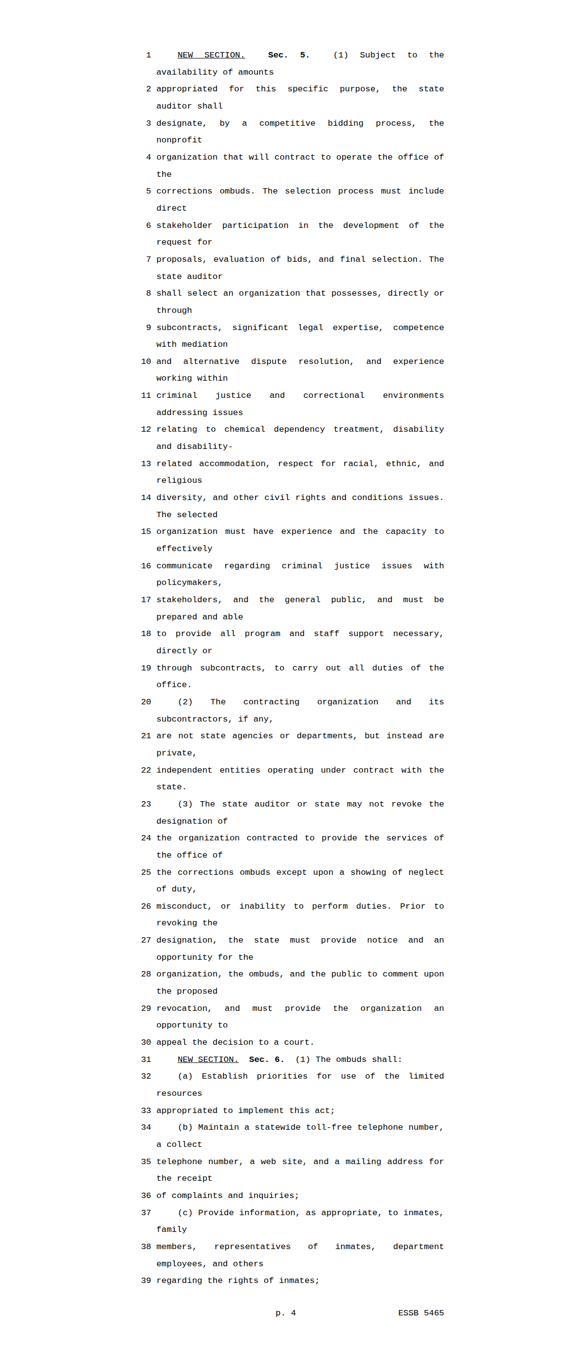NEW SECTION. Sec. 5. (1) Subject to the availability of amounts
appropriated for this specific purpose, the state auditor shall
designate, by a competitive bidding process, the nonprofit
organization that will contract to operate the office of the
corrections ombuds. The selection process must include direct
stakeholder participation in the development of the request for
proposals, evaluation of bids, and final selection. The state auditor
shall select an organization that possesses, directly or through
subcontracts, significant legal expertise, competence with mediation
and alternative dispute resolution, and experience working within
criminal justice and correctional environments addressing issues
relating to chemical dependency treatment, disability and disability-
related accommodation, respect for racial, ethnic, and religious
diversity, and other civil rights and conditions issues. The selected
organization must have experience and the capacity to effectively
communicate regarding criminal justice issues with policymakers,
stakeholders, and the general public, and must be prepared and able
to provide all program and staff support necessary, directly or
through subcontracts, to carry out all duties of the office.
(2) The contracting organization and its subcontractors, if any,
are not state agencies or departments, but instead are private,
independent entities operating under contract with the state.
(3) The state auditor or state may not revoke the designation of
the organization contracted to provide the services of the office of
the corrections ombuds except upon a showing of neglect of duty,
misconduct, or inability to perform duties. Prior to revoking the
designation, the state must provide notice and an opportunity for the
organization, the ombuds, and the public to comment upon the proposed
revocation, and must provide the organization an opportunity to
appeal the decision to a court.
NEW SECTION. Sec. 6. (1) The ombuds shall:
(a) Establish priorities for use of the limited resources
appropriated to implement this act;
(b) Maintain a statewide toll-free telephone number, a collect
telephone number, a web site, and a mailing address for the receipt
of complaints and inquiries;
(c) Provide information, as appropriate, to inmates, family
members, representatives of inmates, department employees, and others
regarding the rights of inmates;
p. 4 ESSB 5465